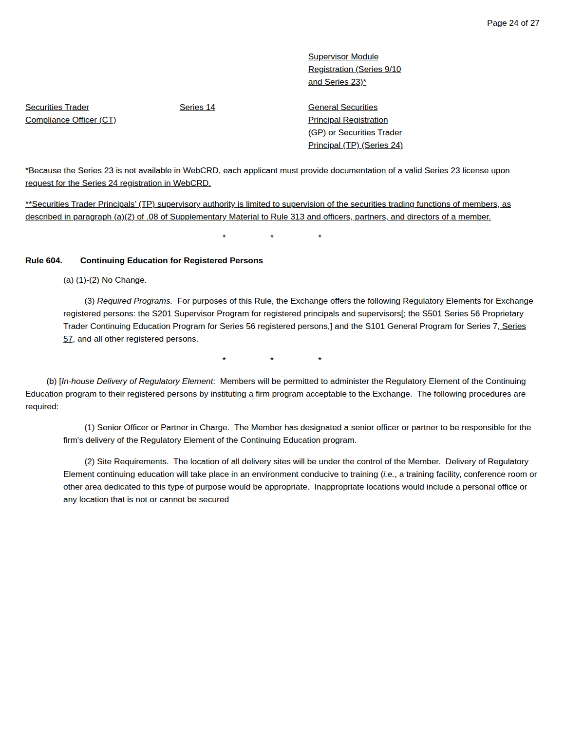Page 24 of 27
Supervisor Module
Registration (Series 9/10
and Series 23)*
| Securities Trader Compliance Officer (CT) | Series 14 | General Securities Principal Registration (GP) or Securities Trader Principal (TP) (Series 24) |
*Because the Series 23 is not available in WebCRD, each applicant must provide documentation of a valid Series 23 license upon request for the Series 24 registration in WebCRD.
**Securities Trader Principals’ (TP) supervisory authority is limited to supervision of the securities trading functions of members, as described in paragraph (a)(2) of .08 of Supplementary Material to Rule 313 and officers, partners, and directors of a member.
* * *
Rule 604. Continuing Education for Registered Persons
(a) (1)-(2) No Change.
(3) Required Programs. For purposes of this Rule, the Exchange offers the following Regulatory Elements for Exchange registered persons: the S201 Supervisor Program for registered principals and supervisors[; the S501 Series 56 Proprietary Trader Continuing Education Program for Series 56 registered persons,] and the S101 General Program for Series 7, Series 57, and all other registered persons.
* * *
(b) [In-house Delivery of Regulatory Element: Members will be permitted to administer the Regulatory Element of the Continuing Education program to their registered persons by instituting a firm program acceptable to the Exchange. The following procedures are required:
(1) Senior Officer or Partner in Charge. The Member has designated a senior officer or partner to be responsible for the firm's delivery of the Regulatory Element of the Continuing Education program.
(2) Site Requirements. The location of all delivery sites will be under the control of the Member. Delivery of Regulatory Element continuing education will take place in an environment conducive to training (i.e., a training facility, conference room or other area dedicated to this type of purpose would be appropriate. Inappropriate locations would include a personal office or any location that is not or cannot be secured